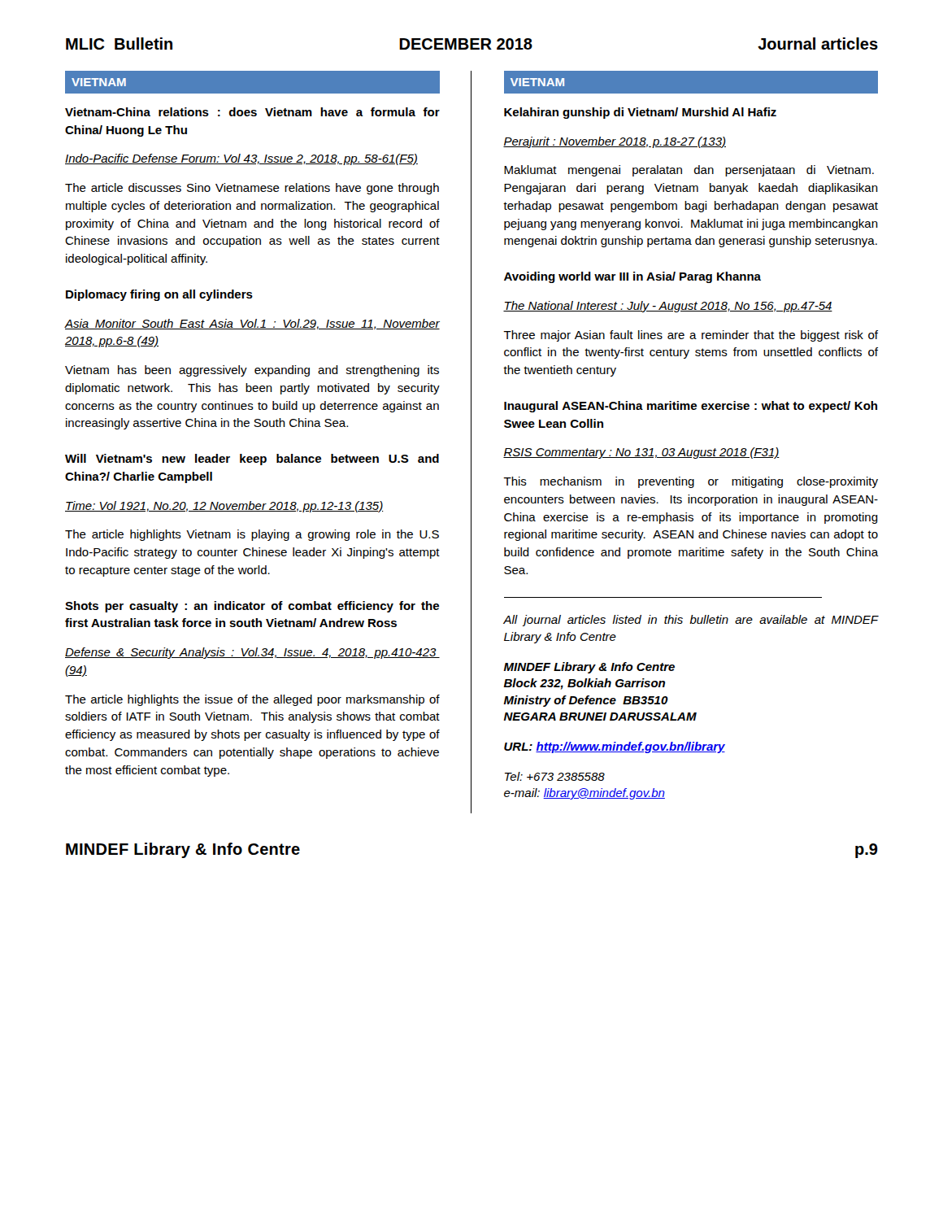MLIC Bulletin
DECEMBER 2018
Journal articles
VIETNAM
Vietnam-China relations : does Vietnam have a formula for China/ Huong Le Thu
Indo-Pacific Defense Forum: Vol 43, Issue 2, 2018, pp. 58-61(F5)
The article discusses Sino Vietnamese relations have gone through multiple cycles of deterioration and normalization. The geographical proximity of China and Vietnam and the long historical record of Chinese invasions and occupation as well as the states current ideological-political affinity.
Diplomacy firing on all cylinders
Asia Monitor South East Asia Vol.1 : Vol.29, Issue 11, November 2018, pp.6-8 (49)
Vietnam has been aggressively expanding and strengthening its diplomatic network. This has been partly motivated by security concerns as the country continues to build up deterrence against an increasingly assertive China in the South China Sea.
Will Vietnam's new leader keep balance between U.S and China?/ Charlie Campbell
Time: Vol 1921, No.20, 12 November 2018, pp.12-13 (135)
The article highlights Vietnam is playing a growing role in the U.S Indo-Pacific strategy to counter Chinese leader Xi Jinping's attempt to recapture center stage of the world.
Shots per casualty : an indicator of combat efficiency for the first Australian task force in south Vietnam/ Andrew Ross
Defense & Security Analysis : Vol.34, Issue. 4, 2018, pp.410-423 (94)
The article highlights the issue of the alleged poor marksmanship of soldiers of IATF in South Vietnam. This analysis shows that combat efficiency as measured by shots per casualty is influenced by type of combat. Commanders can potentially shape operations to achieve the most efficient combat type.
VIETNAM
Kelahiran gunship di Vietnam/ Murshid Al Hafiz
Perajurit : November 2018, p.18-27 (133)
Maklumat mengenai peralatan dan persenjataan di Vietnam. Pengajaran dari perang Vietnam banyak kaedah diaplikasikan terhadap pesawat pengembom bagi berhadapan dengan pesawat pejuang yang menyerang konvoi. Maklumat ini juga membincangkan mengenai doktrin gunship pertama dan generasi gunship seterusnya.
Avoiding world war III in Asia/ Parag Khanna
The National Interest : July - August 2018, No 156, pp.47-54
Three major Asian fault lines are a reminder that the biggest risk of conflict in the twenty-first century stems from unsettled conflicts of the twentieth century
Inaugural ASEAN-China maritime exercise : what to expect/ Koh Swee Lean Collin
RSIS Commentary : No 131, 03 August 2018 (F31)
This mechanism in preventing or mitigating close-proximity encounters between navies. Its incorporation in inaugural ASEAN-China exercise is a re-emphasis of its importance in promoting regional maritime security. ASEAN and Chinese navies can adopt to build confidence and promote maritime safety in the South China Sea.
All journal articles listed in this bulletin are available at MINDEF Library & Info Centre
MINDEF Library & Info Centre
Block 232, Bolkiah Garrison
Ministry of Defence BB3510
NEGARA BRUNEI DARUSSALAM
URL: http://www.mindef.gov.bn/library
Tel: +673 2385588
e-mail: library@mindef.gov.bn
MINDEF Library & Info Centre
p.9